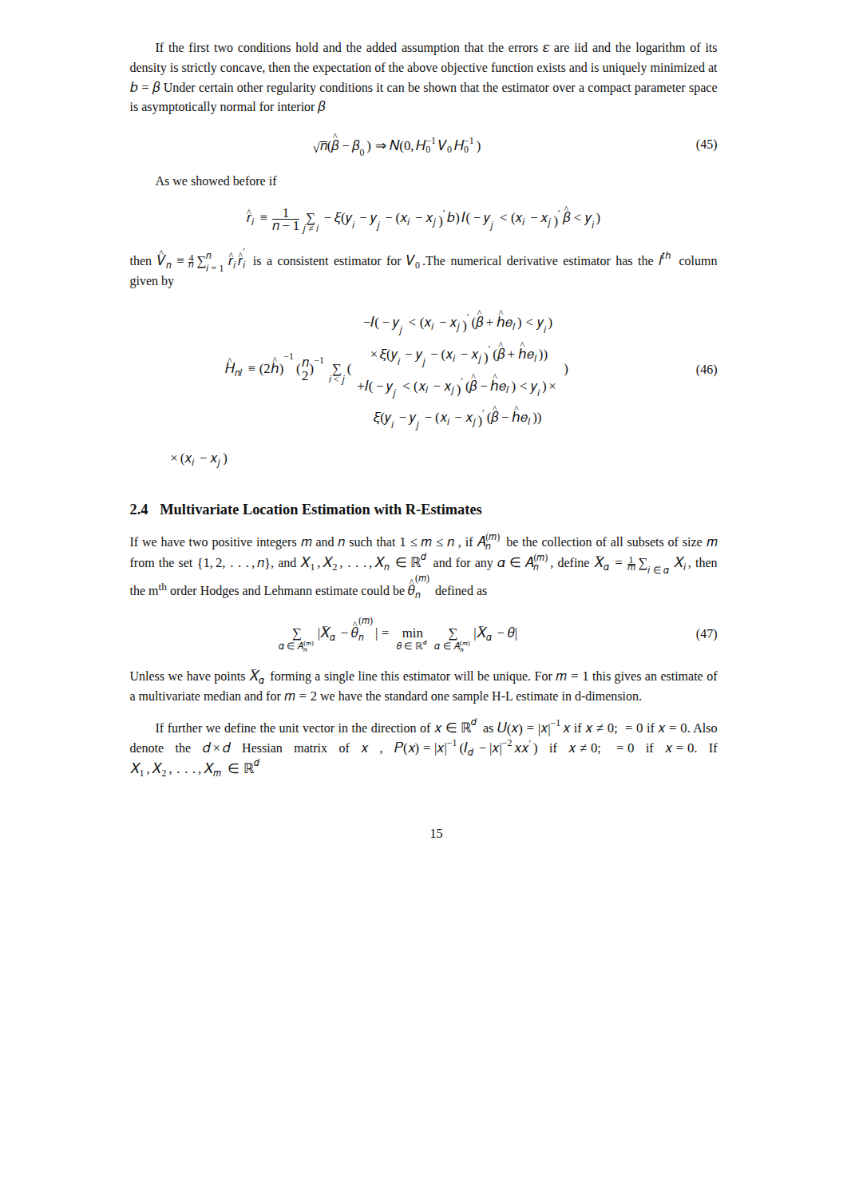If the first two conditions hold and the added assumption that the errors ε are iid and the logarithm of its density is strictly concave, then the expectation of the above objective function exists and is uniquely minimized at b=β Under certain other regularity conditions it can be shown that the estimator over a compact parameter space is asymptotically normal for interior β
n ( β^−β0 ) ⇒ N ( 0, H0−1 V0 H0−1 )
(45)
As we showed before if
r^i ≡ 1n−1 ∑j≠i −ξ ( yi−yj − (xi−xj)′b ) I ( −yj < (xi−xj)′ β^ <yi )
then V^n≡4n∑i=1nr^ir^i′ is a consistent estimator for V0.The numerical derivative estimator has the lth column given by
H^nl ≡ (2h^) −1 (n2) −1 ∑i<j ( −I ( −yj< (xi−xj)′ (β^+h^el) <yi ) ×ξ ( yi−yj− (xi−xj)′ (β^+h^el) ) +I ( −yj< (xi−xj)′ (β^−h^el) <yi ) × ξ ( yi−yj− (xi−xj)′ (β^−h^el) ) )
(46)
× (xi−xj)
2.4 Multivariate Location Estimation with R-Estimates
If we have two positive integers m and n such that 1≤m≤n , if An(m) be the collection of all subsets of size m from the set {1,2,...,n}, and X1,X2,...,Xn∈ℝd and for any α∈An(m), define X¯α=1m∑i∈αXi, then the mth order Hodges and Lehmann estimate could be θ^n(m) defined as
∑α∈An(m) | X¯α − θ^n(m) | = minθ∈ℝd ∑α∈An(m) | X¯α −θ |
(47)
Unless we have points X¯α forming a single line this estimator will be unique. For m=1 this gives an estimate of a multivariate median and for m=2 we have the standard one sample H-L estimate in d-dimension.
If further we define the unit vector in the direction of x∈ℝd as U(x)=|x|−1x if x≠0; =0 if x=0. Also denote the d×d Hessian matrix of x , P(x)=|x|−1(Id−|x|−2xx′) if x≠0; =0 if x=0. If X1,X2,...,Xm∈ℝd
15